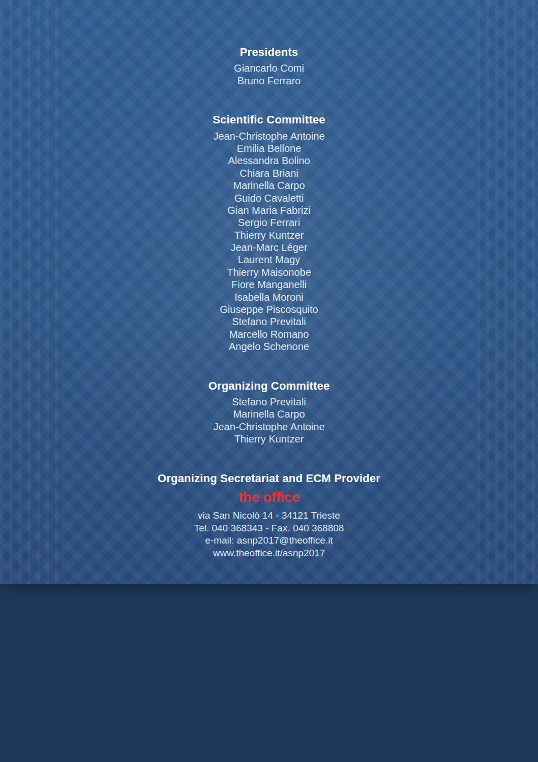Presidents
Giancarlo Comi
Bruno Ferraro
Scientific Committee
Jean-Christophe Antoine
Emilia Bellone
Alessandra Bolino
Chiara Briani
Marinella Carpo
Guido Cavaletti
Gian Maria Fabrizi
Sergio Ferrari
Thierry Kuntzer
Jean-Marc Léger
Laurent Magy
Thierry Maisonobe
Fiore Manganelli
Isabella Moroni
Giuseppe Piscosquito
Stefano Previtali
Marcello Romano
Angelo Schenone
Organizing Committee
Stefano Previtali
Marinella Carpo
Jean-Christophe Antoine
Thierry Kuntzer
Organizing Secretariat and ECM Provider
the office
via San Nicolò 14 - 34121 Trieste
Tel. 040 368343 - Fax. 040 368808
e-mail: asnp2017@theoffice.it
www.theoffice.it/asnp2017